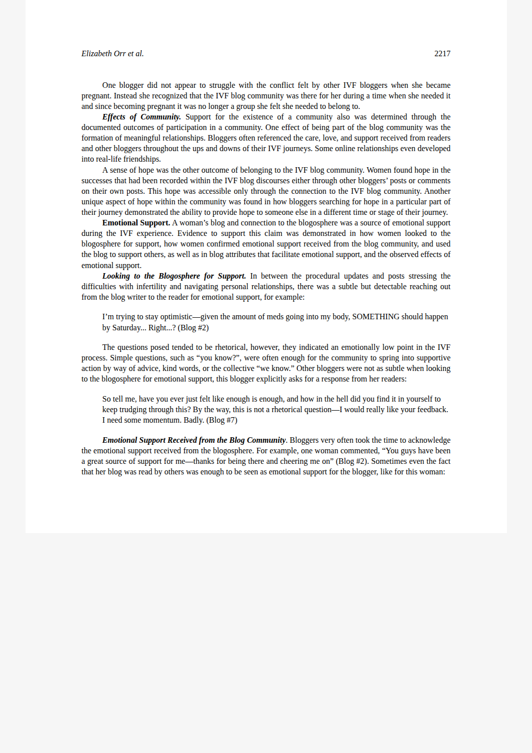Elizabeth Orr et al. 2217
One blogger did not appear to struggle with the conflict felt by other IVF bloggers when she became pregnant. Instead she recognized that the IVF blog community was there for her during a time when she needed it and since becoming pregnant it was no longer a group she felt she needed to belong to.
Effects of Community. Support for the existence of a community also was determined through the documented outcomes of participation in a community. One effect of being part of the blog community was the formation of meaningful relationships. Bloggers often referenced the care, love, and support received from readers and other bloggers throughout the ups and downs of their IVF journeys. Some online relationships even developed into real-life friendships.
A sense of hope was the other outcome of belonging to the IVF blog community. Women found hope in the successes that had been recorded within the IVF blog discourses either through other bloggers’ posts or comments on their own posts. This hope was accessible only through the connection to the IVF blog community. Another unique aspect of hope within the community was found in how bloggers searching for hope in a particular part of their journey demonstrated the ability to provide hope to someone else in a different time or stage of their journey.
Emotional Support. A woman’s blog and connection to the blogosphere was a source of emotional support during the IVF experience. Evidence to support this claim was demonstrated in how women looked to the blogosphere for support, how women confirmed emotional support received from the blog community, and used the blog to support others, as well as in blog attributes that facilitate emotional support, and the observed effects of emotional support.
Looking to the Blogosphere for Support. In between the procedural updates and posts stressing the difficulties with infertility and navigating personal relationships, there was a subtle but detectable reaching out from the blog writer to the reader for emotional support, for example:
I’m trying to stay optimistic—given the amount of meds going into my body, SOMETHING should happen by Saturday... Right...? (Blog #2)
The questions posed tended to be rhetorical, however, they indicated an emotionally low point in the IVF process. Simple questions, such as “you know?”, were often enough for the community to spring into supportive action by way of advice, kind words, or the collective “we know.” Other bloggers were not as subtle when looking to the blogosphere for emotional support, this blogger explicitly asks for a response from her readers:
So tell me, have you ever just felt like enough is enough, and how in the hell did you find it in yourself to keep trudging through this? By the way, this is not a rhetorical question—I would really like your feedback. I need some momentum. Badly. (Blog #7)
Emotional Support Received from the Blog Community. Bloggers very often took the time to acknowledge the emotional support received from the blogosphere. For example, one woman commented, “You guys have been a great source of support for me—thanks for being there and cheering me on” (Blog #2). Sometimes even the fact that her blog was read by others was enough to be seen as emotional support for the blogger, like for this woman: